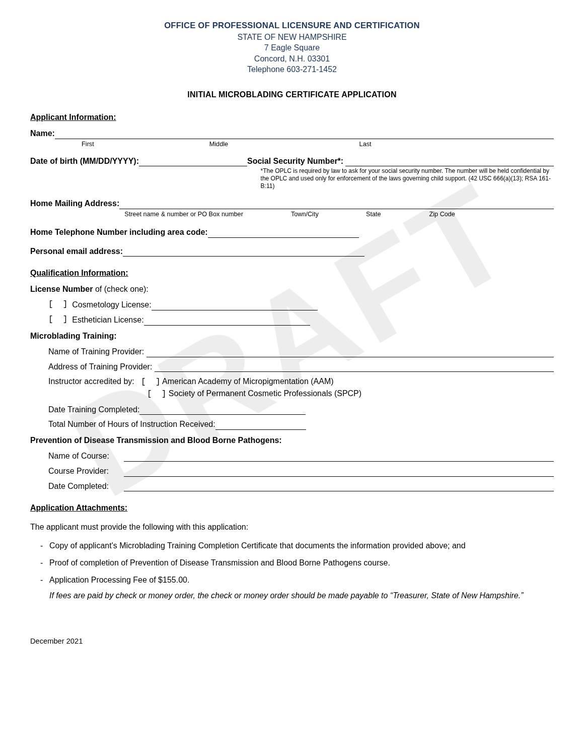DRAFT
OFFICE OF PROFESSIONAL LICENSURE AND CERTIFICATION
STATE OF NEW HAMPSHIRE
7 Eagle Square
Concord, N.H. 03301
Telephone 603-271-1452
INITIAL MICROBLADING CERTIFICATE APPLICATION
Applicant Information:
Name:
First Middle Last
Date of birth (MM/DD/YYYY): Social Security Number*:
*The OPLC is required by law to ask for your social security number. The number will be held confidential by the OPLC and used only for enforcement of the laws governing child support. (42 USC 666(a)(13); RSA 161-B:11)
Home Mailing Address:
Street name & number or PO Box number Town/City State Zip Code
Home Telephone Number including area code:
Personal email address:
Qualification Information:
License Number of (check one):
[ ] Cosmetology License:
[ ] Esthetician License:
Microblading Training:
Name of Training Provider:
Address of Training Provider:
Instructor accredited by: [ ] American Academy of Micropigmentation (AAM)
[ ] Society of Permanent Cosmetic Professionals (SPCP)
Date Training Completed:
Total Number of Hours of Instruction Received:
Prevention of Disease Transmission and Blood Borne Pathogens:
Name of Course:
Course Provider:
Date Completed:
Application Attachments:
The applicant must provide the following with this application:
Copy of applicant's Microblading Training Completion Certificate that documents the information provided above; and
Proof of completion of Prevention of Disease Transmission and Blood Borne Pathogens course.
Application Processing Fee of $155.00.
If fees are paid by check or money order, the check or money order should be made payable to “Treasurer, State of New Hampshire.”
December 2021